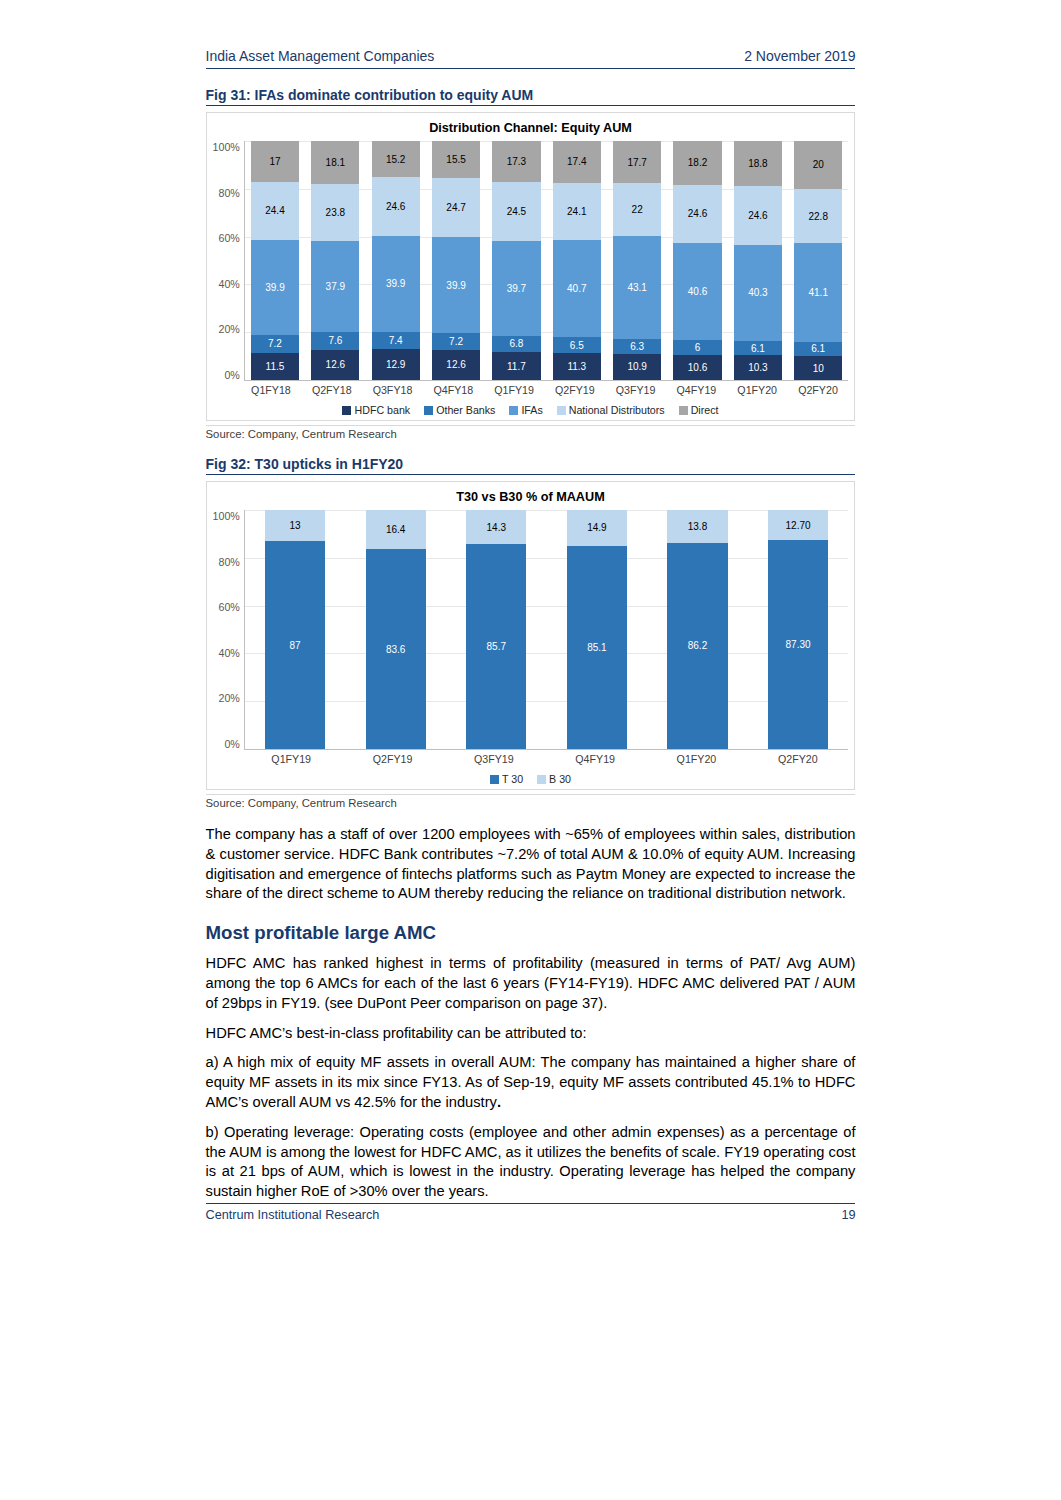India Asset Management Companies 2 November 2019
Fig 31: IFAs dominate contribution to equity AUM
Distribution Channel: Equity AUM
100% 80% 60% 40% 20% 0%
17
24.4
39.9
7.2
11.5
18.1
23.8
37.9
7.6
12.6
15.2
24.6
39.9
7.4
12.9
15.5
24.7
39.9
7.2
12.6
17.3
24.5
39.7
6.8
11.7
17.4
24.1
40.7
6.5
11.3
17.7
22
43.1
6.3
10.9
18.2
24.6
40.6
6
10.6
18.8
24.6
40.3
6.1
10.3
20
22.8
41.1
6.1
10
Q1FY18 Q2FY18 Q3FY18 Q4FY18 Q1FY19 Q2FY19 Q3FY19 Q4FY19 Q1FY20 Q2FY20
HDFC bank
Other Banks
IFAs
National Distributors
Direct
Source: Company, Centrum Research
Fig 32: T30 upticks in H1FY20
T30 vs B30 % of MAAUM
100% 80% 60% 40% 20% 0%
13
87
16.4
83.6
14.3
85.7
14.9
85.1
13.8
86.2
12.70
87.30
Q1FY19 Q2FY19 Q3FY19 Q4FY19 Q1FY20 Q2FY20
T 30
B 30
Source: Company, Centrum Research
The company has a staff of over 1200 employees with ~65% of employees within sales, distribution & customer service. HDFC Bank contributes ~7.2% of total AUM & 10.0% of equity AUM. Increasing digitisation and emergence of fintechs platforms such as Paytm Money are expected to increase the share of the direct scheme to AUM thereby reducing the reliance on traditional distribution network.
Most profitable large AMC
HDFC AMC has ranked highest in terms of profitability (measured in terms of PAT/ Avg AUM) among the top 6 AMCs for each of the last 6 years (FY14-FY19). HDFC AMC delivered PAT / AUM of 29bps in FY19. (see DuPont Peer comparison on page 37).
HDFC AMC’s best-in-class profitability can be attributed to:
a) A high mix of equity MF assets in overall AUM: The company has maintained a higher share of equity MF assets in its mix since FY13. As of Sep-19, equity MF assets contributed 45.1% to HDFC AMC’s overall AUM vs 42.5% for the industry.
b) Operating leverage: Operating costs (employee and other admin expenses) as a percentage of the AUM is among the lowest for HDFC AMC, as it utilizes the benefits of scale. FY19 operating cost is at 21 bps of AUM, which is lowest in the industry. Operating leverage has helped the company sustain higher RoE of >30% over the years.
Centrum Institutional Research 19